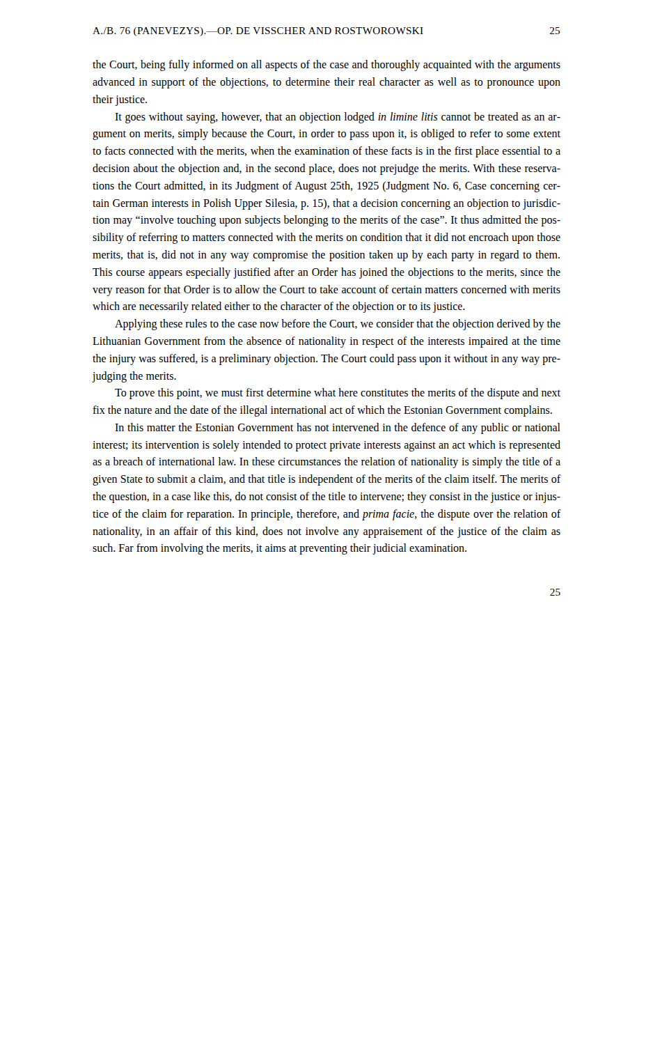A./B. 76 (Panevezys).—Op. de Visscher and Rostworowski 25
the Court, being fully informed on all aspects of the case and thoroughly acquainted with the arguments advanced in support of the objections, to determine their real character as well as to pronounce upon their justice.
It goes without saying, however, that an objection lodged in limine litis cannot be treated as an argument on merits, simply because the Court, in order to pass upon it, is obliged to refer to some extent to facts connected with the merits, when the examination of these facts is in the first place essential to a decision about the objection and, in the second place, does not prejudge the merits. With these reservations the Court admitted, in its Judgment of August 25th, 1925 (Judgment No. 6, Case concerning certain German interests in Polish Upper Silesia, p. 15), that a decision concerning an objection to jurisdiction may “involve touching upon subjects belonging to the merits of the case”. It thus admitted the possibility of referring to matters connected with the merits on condition that it did not encroach upon those merits, that is, did not in any way compromise the position taken up by each party in regard to them. This course appears especially justified after an Order has joined the objections to the merits, since the very reason for that Order is to allow the Court to take account of certain matters concerned with merits which are necessarily related either to the character of the objection or to its justice.
Applying these rules to the case now before the Court, we consider that the objection derived by the Lithuanian Government from the absence of nationality in respect of the interests impaired at the time the injury was suffered, is a preliminary objection. The Court could pass upon it without in any way prejudging the merits.
To prove this point, we must first determine what here constitutes the merits of the dispute and next fix the nature and the date of the illegal international act of which the Estonian Government complains.
In this matter the Estonian Government has not intervened in the defence of any public or national interest; its intervention is solely intended to protect private interests against an act which is represented as a breach of international law. In these circumstances the relation of nationality is simply the title of a given State to submit a claim, and that title is independent of the merits of the claim itself. The merits of the question, in a case like this, do not consist of the title to intervene; they consist in the justice or injustice of the claim for reparation. In principle, therefore, and prima facie, the dispute over the relation of nationality, in an affair of this kind, does not involve any appraisement of the justice of the claim as such. Far from involving the merits, it aims at preventing their judicial examination.
25